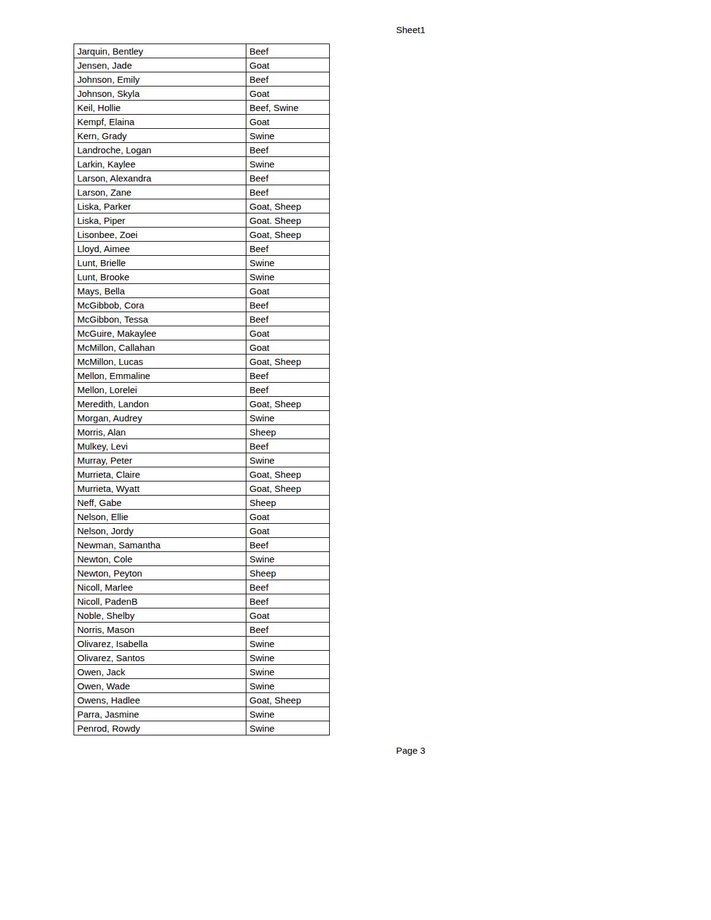Sheet1
| Jarquin, Bentley | Beef |
| Jensen, Jade | Goat |
| Johnson, Emily | Beef |
| Johnson, Skyla | Goat |
| Keil, Hollie | Beef, Swine |
| Kempf, Elaina | Goat |
| Kern, Grady | Swine |
| Landroche, Logan | Beef |
| Larkin, Kaylee | Swine |
| Larson, Alexandra | Beef |
| Larson, Zane | Beef |
| Liska, Parker | Goat, Sheep |
| Liska, Piper | Goat. Sheep |
| Lisonbee, Zoei | Goat, Sheep |
| Lloyd, Aimee | Beef |
| Lunt, Brielle | Swine |
| Lunt, Brooke | Swine |
| Mays, Bella | Goat |
| McGibbob, Cora | Beef |
| McGibbon, Tessa | Beef |
| McGuire, Makaylee | Goat |
| McMillon, Callahan | Goat |
| McMillon, Lucas | Goat, Sheep |
| Mellon, Emmaline | Beef |
| Mellon, Lorelei | Beef |
| Meredith, Landon | Goat, Sheep |
| Morgan, Audrey | Swine |
| Morris, Alan | Sheep |
| Mulkey, Levi | Beef |
| Murray, Peter | Swine |
| Murrieta, Claire | Goat, Sheep |
| Murrieta, Wyatt | Goat, Sheep |
| Neff, Gabe | Sheep |
| Nelson, Ellie | Goat |
| Nelson, Jordy | Goat |
| Newman, Samantha | Beef |
| Newton, Cole | Swine |
| Newton, Peyton | Sheep |
| Nicoll, Marlee | Beef |
| Nicoll, PadenB | Beef |
| Noble, Shelby | Goat |
| Norris, Mason | Beef |
| Olivarez, Isabella | Swine |
| Olivarez, Santos | Swine |
| Owen, Jack | Swine |
| Owen, Wade | Swine |
| Owens, Hadlee | Goat, Sheep |
| Parra, Jasmine | Swine |
| Penrod, Rowdy | Swine |
Page 3